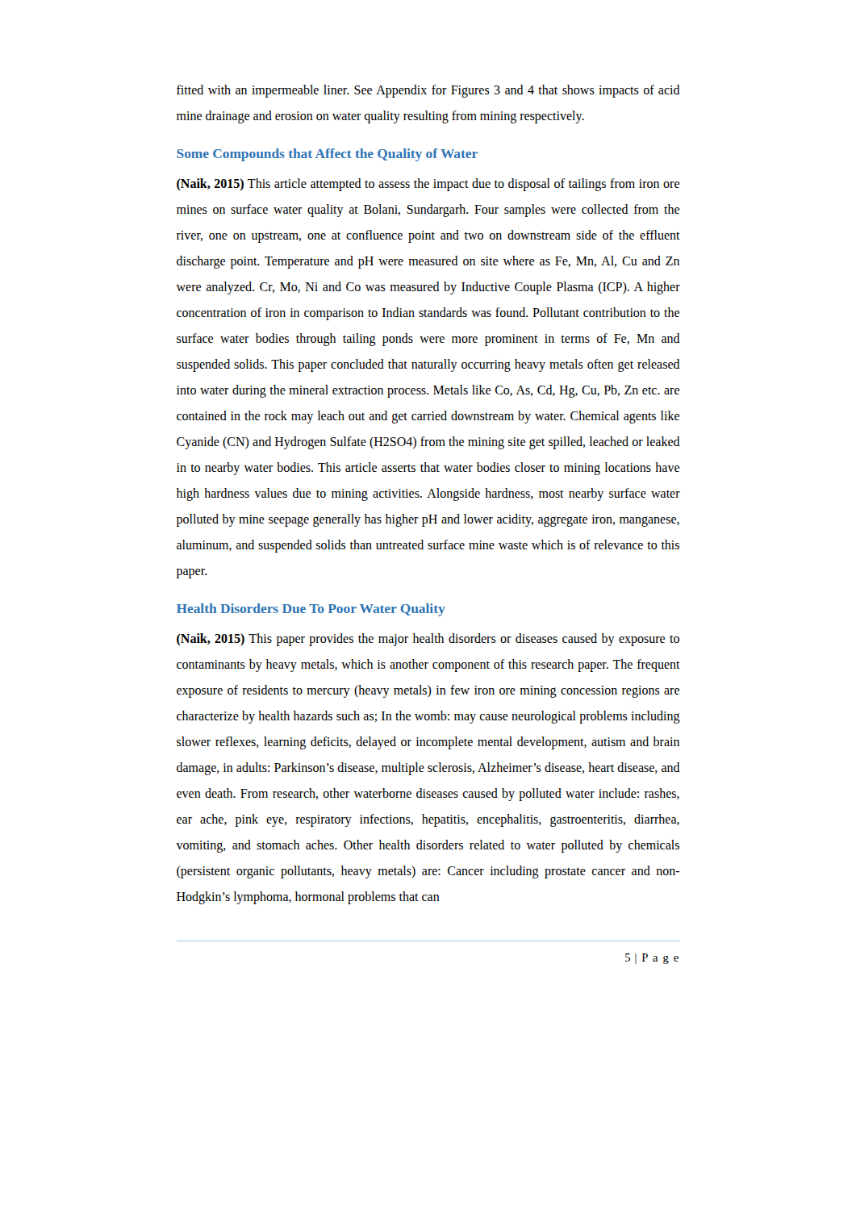fitted with an impermeable liner. See Appendix for Figures 3 and 4 that shows impacts of acid mine drainage and erosion on water quality resulting from mining respectively.
Some Compounds that Affect the Quality of Water
(Naik, 2015) This article attempted to assess the impact due to disposal of tailings from iron ore mines on surface water quality at Bolani, Sundargarh. Four samples were collected from the river, one on upstream, one at confluence point and two on downstream side of the effluent discharge point. Temperature and pH were measured on site where as Fe, Mn, Al, Cu and Zn were analyzed. Cr, Mo, Ni and Co was measured by Inductive Couple Plasma (ICP). A higher concentration of iron in comparison to Indian standards was found. Pollutant contribution to the surface water bodies through tailing ponds were more prominent in terms of Fe, Mn and suspended solids. This paper concluded that naturally occurring heavy metals often get released into water during the mineral extraction process. Metals like Co, As, Cd, Hg, Cu, Pb, Zn etc. are contained in the rock may leach out and get carried downstream by water. Chemical agents like Cyanide (CN) and Hydrogen Sulfate (H2SO4) from the mining site get spilled, leached or leaked in to nearby water bodies. This article asserts that water bodies closer to mining locations have high hardness values due to mining activities. Alongside hardness, most nearby surface water polluted by mine seepage generally has higher pH and lower acidity, aggregate iron, manganese, aluminum, and suspended solids than untreated surface mine waste which is of relevance to this paper.
Health Disorders Due To Poor Water Quality
(Naik, 2015) This paper provides the major health disorders or diseases caused by exposure to contaminants by heavy metals, which is another component of this research paper. The frequent exposure of residents to mercury (heavy metals) in few iron ore mining concession regions are characterize by health hazards such as; In the womb: may cause neurological problems including slower reflexes, learning deficits, delayed or incomplete mental development, autism and brain damage, in adults: Parkinson’s disease, multiple sclerosis, Alzheimer’s disease, heart disease, and even death. From research, other waterborne diseases caused by polluted water include: rashes, ear ache, pink eye, respiratory infections, hepatitis, encephalitis, gastroenteritis, diarrhea, vomiting, and stomach aches. Other health disorders related to water polluted by chemicals (persistent organic pollutants, heavy metals) are: Cancer including prostate cancer and non-Hodgkin’s lymphoma, hormonal problems that can
5 | P a g e